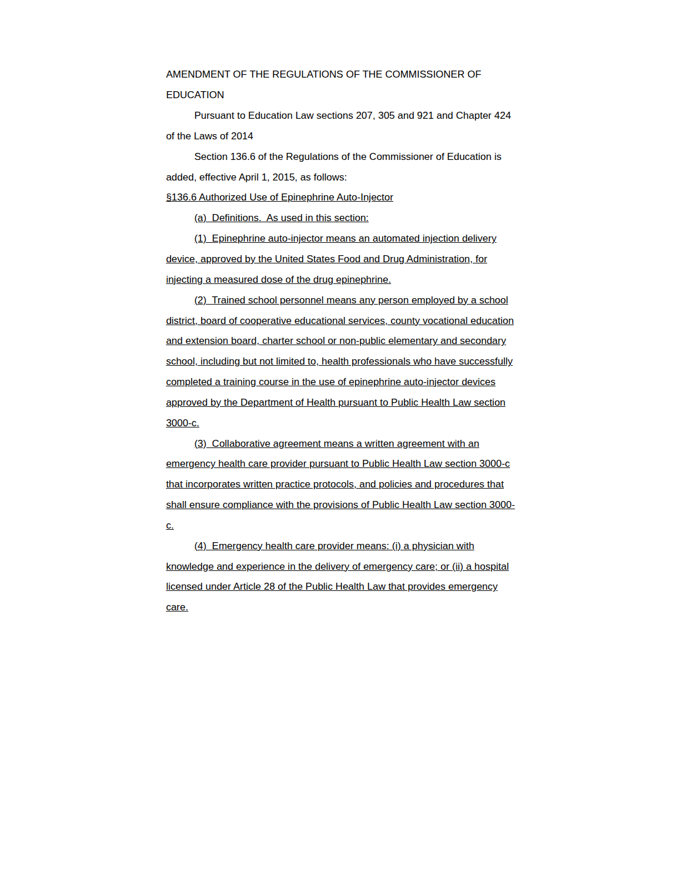AMENDMENT OF THE REGULATIONS OF THE COMMISSIONER OF EDUCATION
Pursuant to Education Law sections 207, 305 and 921 and Chapter 424 of the Laws of 2014
Section 136.6 of the Regulations of the Commissioner of Education is added, effective April 1, 2015, as follows:
§136.6 Authorized Use of Epinephrine Auto-Injector
(a) Definitions. As used in this section:
(1) Epinephrine auto-injector means an automated injection delivery device, approved by the United States Food and Drug Administration, for injecting a measured dose of the drug epinephrine.
(2) Trained school personnel means any person employed by a school district, board of cooperative educational services, county vocational education and extension board, charter school or non-public elementary and secondary school, including but not limited to, health professionals who have successfully completed a training course in the use of epinephrine auto-injector devices approved by the Department of Health pursuant to Public Health Law section 3000-c.
(3) Collaborative agreement means a written agreement with an emergency health care provider pursuant to Public Health Law section 3000-c that incorporates written practice protocols, and policies and procedures that shall ensure compliance with the provisions of Public Health Law section 3000-c.
(4) Emergency health care provider means: (i) a physician with knowledge and experience in the delivery of emergency care; or (ii) a hospital licensed under Article 28 of the Public Health Law that provides emergency care.